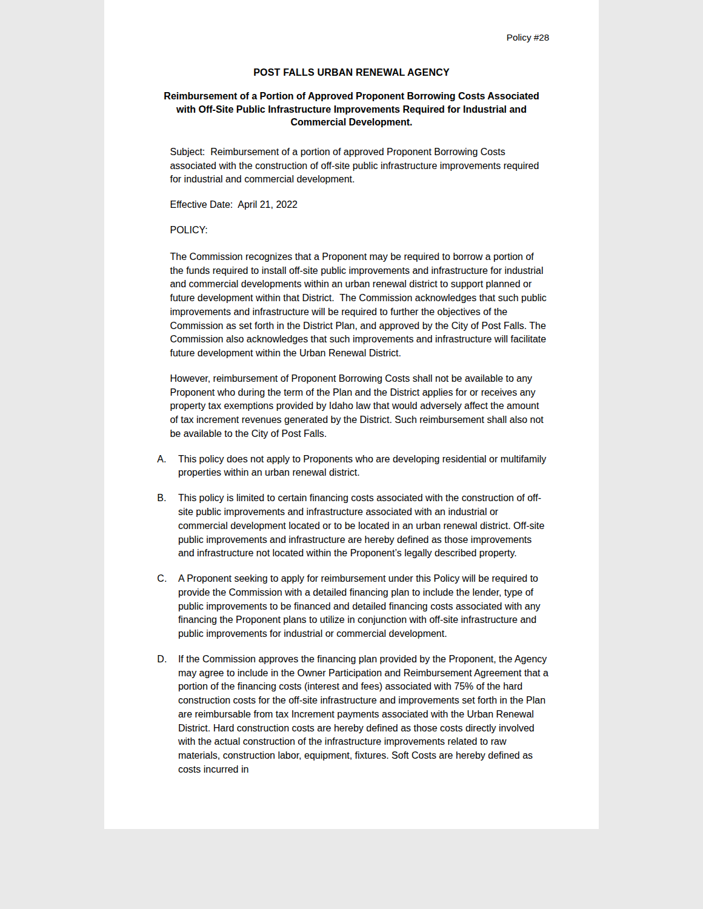Policy #28
POST FALLS URBAN RENEWAL AGENCY
Reimbursement of a Portion of Approved Proponent Borrowing Costs Associated with Off-Site Public Infrastructure Improvements Required for Industrial and Commercial Development.
Subject: Reimbursement of a portion of approved Proponent Borrowing Costs associated with the construction of off-site public infrastructure improvements required for industrial and commercial development.
Effective Date: April 21, 2022
POLICY:
The Commission recognizes that a Proponent may be required to borrow a portion of the funds required to install off-site public improvements and infrastructure for industrial and commercial developments within an urban renewal district to support planned or future development within that District. The Commission acknowledges that such public improvements and infrastructure will be required to further the objectives of the Commission as set forth in the District Plan, and approved by the City of Post Falls. The Commission also acknowledges that such improvements and infrastructure will facilitate future development within the Urban Renewal District.
However, reimbursement of Proponent Borrowing Costs shall not be available to any Proponent who during the term of the Plan and the District applies for or receives any property tax exemptions provided by Idaho law that would adversely affect the amount of tax increment revenues generated by the District. Such reimbursement shall also not be available to the City of Post Falls.
This policy does not apply to Proponents who are developing residential or multifamily properties within an urban renewal district.
This policy is limited to certain financing costs associated with the construction of off-site public improvements and infrastructure associated with an industrial or commercial development located or to be located in an urban renewal district. Off-site public improvements and infrastructure are hereby defined as those improvements and infrastructure not located within the Proponent’s legally described property.
A Proponent seeking to apply for reimbursement under this Policy will be required to provide the Commission with a detailed financing plan to include the lender, type of public improvements to be financed and detailed financing costs associated with any financing the Proponent plans to utilize in conjunction with off-site infrastructure and public improvements for industrial or commercial development.
If the Commission approves the financing plan provided by the Proponent, the Agency may agree to include in the Owner Participation and Reimbursement Agreement that a portion of the financing costs (interest and fees) associated with 75% of the hard construction costs for the off-site infrastructure and improvements set forth in the Plan are reimbursable from tax Increment payments associated with the Urban Renewal District. Hard construction costs are hereby defined as those costs directly involved with the actual construction of the infrastructure improvements related to raw materials, construction labor, equipment, fixtures. Soft Costs are hereby defined as costs incurred in